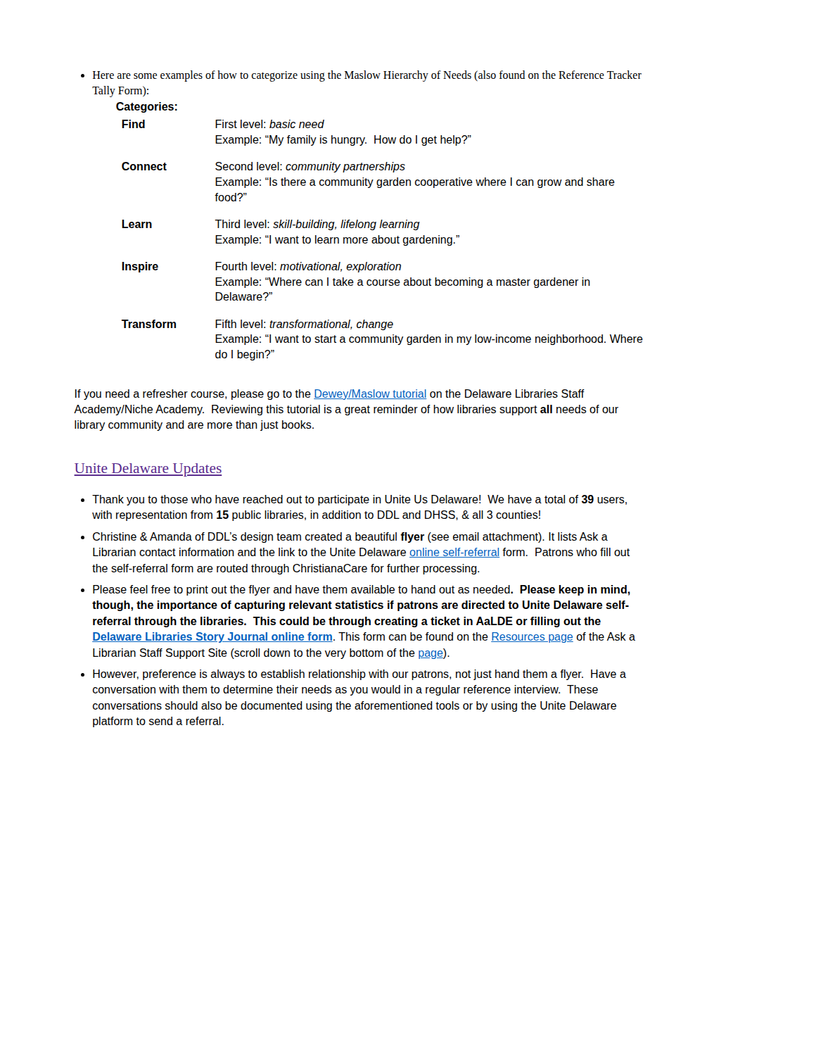Here are some examples of how to categorize using the Maslow Hierarchy of Needs (also found on the Reference Tracker Tally Form):
Categories:
| Find | First level: basic need Example: “My family is hungry. How do I get help?” |
| Connect | Second level: community partnerships Example: “Is there a community garden cooperative where I can grow and share food?” |
| Learn | Third level: skill-building, lifelong learning Example: “I want to learn more about gardening.” |
| Inspire | Fourth level: motivational, exploration Example: “Where can I take a course about becoming a master gardener in Delaware?” |
| Transform | Fifth level: transformational, change Example: “I want to start a community garden in my low-income neighborhood. Where do I begin?” |
If you need a refresher course, please go to the Dewey/Maslow tutorial on the Delaware Libraries Staff Academy/Niche Academy. Reviewing this tutorial is a great reminder of how libraries support all needs of our library community and are more than just books.
Unite Delaware Updates
Thank you to those who have reached out to participate in Unite Us Delaware! We have a total of 39 users, with representation from 15 public libraries, in addition to DDL and DHSS, & all 3 counties!
Christine & Amanda of DDL’s design team created a beautiful flyer (see email attachment). It lists Ask a Librarian contact information and the link to the Unite Delaware online self-referral form. Patrons who fill out the self-referral form are routed through ChristianaCare for further processing.
Please feel free to print out the flyer and have them available to hand out as needed. Please keep in mind, though, the importance of capturing relevant statistics if patrons are directed to Unite Delaware self-referral through the libraries. This could be through creating a ticket in AaLDE or filling out the Delaware Libraries Story Journal online form. This form can be found on the Resources page of the Ask a Librarian Staff Support Site (scroll down to the very bottom of the page).
However, preference is always to establish relationship with our patrons, not just hand them a flyer. Have a conversation with them to determine their needs as you would in a regular reference interview. These conversations should also be documented using the aforementioned tools or by using the Unite Delaware platform to send a referral.